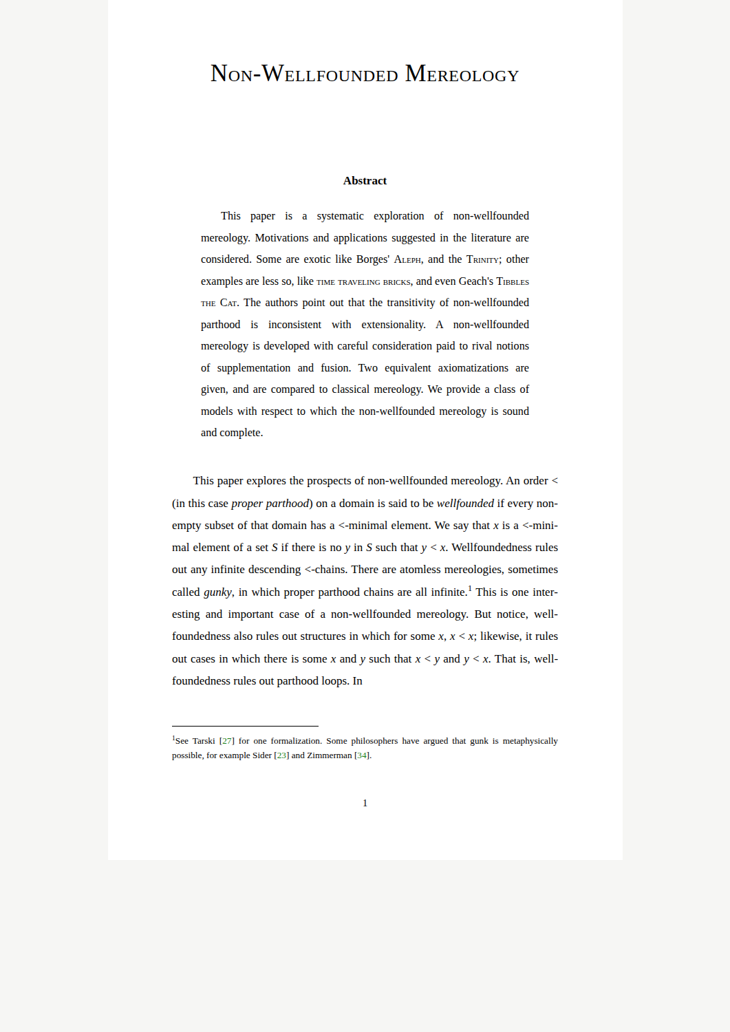Non-Wellfounded Mereology
Abstract
This paper is a systematic exploration of non-wellfounded mereology. Motivations and applications suggested in the literature are considered. Some are exotic like Borges' Aleph, and the Trinity; other examples are less so, like time traveling bricks, and even Geach's Tibbles the Cat. The authors point out that the transitivity of non-wellfounded parthood is inconsistent with extensionality. A non-wellfounded mereology is developed with careful consideration paid to rival notions of supplementation and fusion. Two equivalent axiomatizations are given, and are compared to classical mereology. We provide a class of models with respect to which the non-wellfounded mereology is sound and complete.
This paper explores the prospects of non-wellfounded mereology. An order < (in this case proper parthood) on a domain is said to be wellfounded if every non-empty subset of that domain has a <-minimal element. We say that x is a <-minimal element of a set S if there is no y in S such that y < x. Wellfoundedness rules out any infinite descending <-chains. There are atomless mereologies, sometimes called gunky, in which proper parthood chains are all infinite.1 This is one interesting and important case of a non-wellfounded mereology. But notice, wellfoundedness also rules out structures in which for some x, x < x; likewise, it rules out cases in which there is some x and y such that x < y and y < x. That is, wellfoundedness rules out parthood loops. In
1 See Tarski [27] for one formalization. Some philosophers have argued that gunk is metaphysically possible, for example Sider [23] and Zimmerman [34].
1